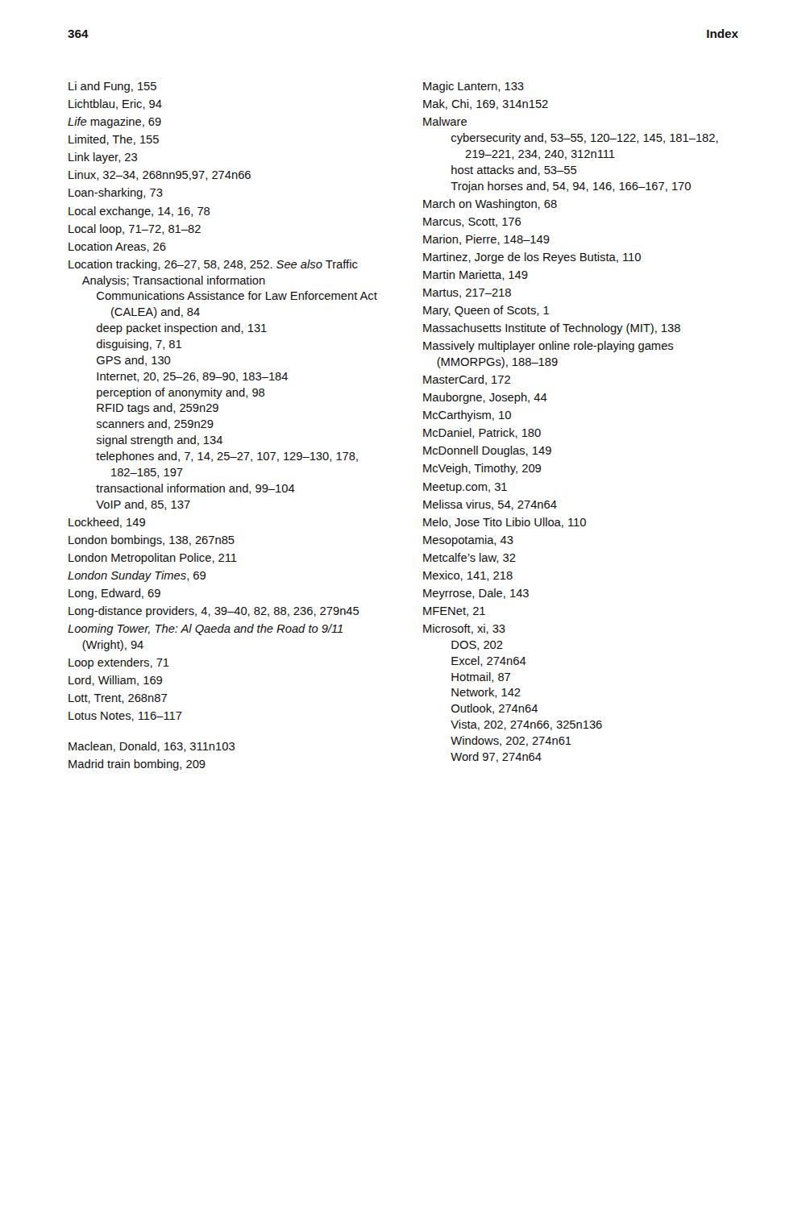364 Index
Li and Fung, 155
Lichtblau, Eric, 94
Life magazine, 69
Limited, The, 155
Link layer, 23
Linux, 32–34, 268nn95,97, 274n66
Loan-sharking, 73
Local exchange, 14, 16, 78
Local loop, 71–72, 81–82
Location Areas, 26
Location tracking, 26–27, 58, 248, 252. See also Traffic Analysis; Transactional information
Communications Assistance for Law Enforcement Act (CALEA) and, 84
deep packet inspection and, 131
disguising, 7, 81
GPS and, 130
Internet, 20, 25–26, 89–90, 183–184
perception of anonymity and, 98
RFID tags and, 259n29
scanners and, 259n29
signal strength and, 134
telephones and, 7, 14, 25–27, 107, 129–130, 178, 182–185, 197
transactional information and, 99–104
VoIP and, 85, 137
Lockheed, 149
London bombings, 138, 267n85
London Metropolitan Police, 211
London Sunday Times, 69
Long, Edward, 69
Long-distance providers, 4, 39–40, 82, 88, 236, 279n45
Looming Tower, The: Al Qaeda and the Road to 9/11 (Wright), 94
Loop extenders, 71
Lord, William, 169
Lott, Trent, 268n87
Lotus Notes, 116–117
Maclean, Donald, 163, 311n103
Madrid train bombing, 209
Magic Lantern, 133
Mak, Chi, 169, 314n152
Malware
cybersecurity and, 53–55, 120–122, 145, 181–182, 219–221, 234, 240, 312n111
host attacks and, 53–55
Trojan horses and, 54, 94, 146, 166–167, 170
March on Washington, 68
Marcus, Scott, 176
Marion, Pierre, 148–149
Martinez, Jorge de los Reyes Butista, 110
Martin Marietta, 149
Martus, 217–218
Mary, Queen of Scots, 1
Massachusetts Institute of Technology (MIT), 138
Massively multiplayer online role-playing games (MMORPGs), 188–189
MasterCard, 172
Mauborgne, Joseph, 44
McCarthyism, 10
McDaniel, Patrick, 180
McDonnell Douglas, 149
McVeigh, Timothy, 209
Meetup.com, 31
Melissa virus, 54, 274n64
Melo, Jose Tito Libio Ulloa, 110
Mesopotamia, 43
Metcalfe’s law, 32
Mexico, 141, 218
Meyrrose, Dale, 143
MFENet, 21
Microsoft, xi, 33
DOS, 202
Excel, 274n64
Hotmail, 87
Network, 142
Outlook, 274n64
Vista, 202, 274n66, 325n136
Windows, 202, 274n61
Word 97, 274n64